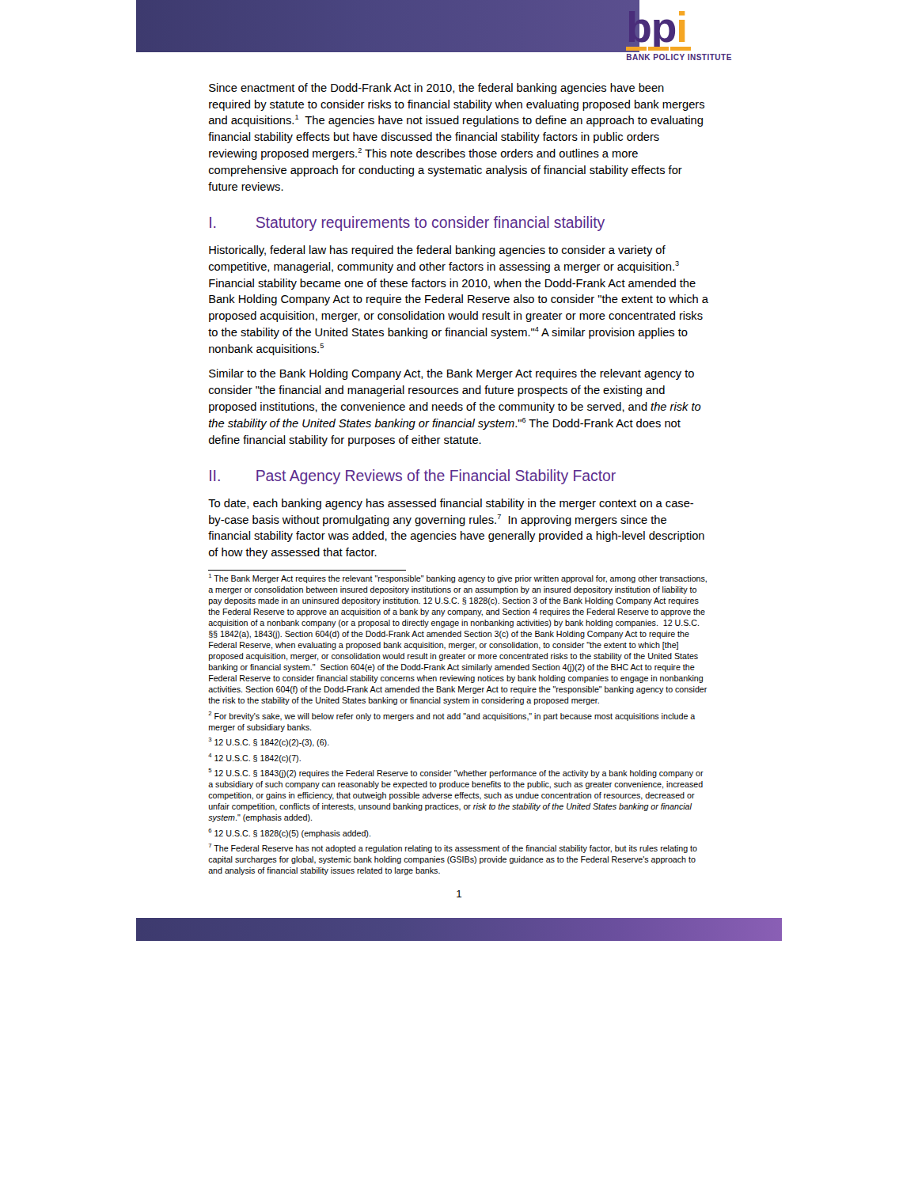bpi
BANK POLICY INSTITUTE
Since enactment of the Dodd-Frank Act in 2010, the federal banking agencies have been required by statute to consider risks to financial stability when evaluating proposed bank mergers and acquisitions.1 The agencies have not issued regulations to define an approach to evaluating financial stability effects but have discussed the financial stability factors in public orders reviewing proposed mergers.2 This note describes those orders and outlines a more comprehensive approach for conducting a systematic analysis of financial stability effects for future reviews.
I. Statutory requirements to consider financial stability
Historically, federal law has required the federal banking agencies to consider a variety of competitive, managerial, community and other factors in assessing a merger or acquisition.3 Financial stability became one of these factors in 2010, when the Dodd-Frank Act amended the Bank Holding Company Act to require the Federal Reserve also to consider "the extent to which a proposed acquisition, merger, or consolidation would result in greater or more concentrated risks to the stability of the United States banking or financial system."4 A similar provision applies to nonbank acquisitions.5
Similar to the Bank Holding Company Act, the Bank Merger Act requires the relevant agency to consider "the financial and managerial resources and future prospects of the existing and proposed institutions, the convenience and needs of the community to be served, and the risk to the stability of the United States banking or financial system."6 The Dodd-Frank Act does not define financial stability for purposes of either statute.
II. Past Agency Reviews of the Financial Stability Factor
To date, each banking agency has assessed financial stability in the merger context on a case-by-case basis without promulgating any governing rules.7 In approving mergers since the financial stability factor was added, the agencies have generally provided a high-level description of how they assessed that factor.
1 The Bank Merger Act requires the relevant "responsible" banking agency to give prior written approval for, among other transactions, a merger or consolidation between insured depository institutions or an assumption by an insured depository institution of liability to pay deposits made in an uninsured depository institution. 12 U.S.C. § 1828(c). Section 3 of the Bank Holding Company Act requires the Federal Reserve to approve an acquisition of a bank by any company, and Section 4 requires the Federal Reserve to approve the acquisition of a nonbank company (or a proposal to directly engage in nonbanking activities) by bank holding companies. 12 U.S.C. §§ 1842(a), 1843(j). Section 604(d) of the Dodd-Frank Act amended Section 3(c) of the Bank Holding Company Act to require the Federal Reserve, when evaluating a proposed bank acquisition, merger, or consolidation, to consider "the extent to which [the] proposed acquisition, merger, or consolidation would result in greater or more concentrated risks to the stability of the United States banking or financial system." Section 604(e) of the Dodd-Frank Act similarly amended Section 4(j)(2) of the BHC Act to require the Federal Reserve to consider financial stability concerns when reviewing notices by bank holding companies to engage in nonbanking activities. Section 604(f) of the Dodd-Frank Act amended the Bank Merger Act to require the "responsible" banking agency to consider the risk to the stability of the United States banking or financial system in considering a proposed merger.
2 For brevity's sake, we will below refer only to mergers and not add "and acquisitions," in part because most acquisitions include a merger of subsidiary banks.
3 12 U.S.C. § 1842(c)(2)-(3), (6).
4 12 U.S.C. § 1842(c)(7).
5 12 U.S.C. § 1843(j)(2) requires the Federal Reserve to consider "whether performance of the activity by a bank holding company or a subsidiary of such company can reasonably be expected to produce benefits to the public, such as greater convenience, increased competition, or gains in efficiency, that outweigh possible adverse effects, such as undue concentration of resources, decreased or unfair competition, conflicts of interests, unsound banking practices, or risk to the stability of the United States banking or financial system." (emphasis added).
6 12 U.S.C. § 1828(c)(5) (emphasis added).
7 The Federal Reserve has not adopted a regulation relating to its assessment of the financial stability factor, but its rules relating to capital surcharges for global, systemic bank holding companies (GSIBs) provide guidance as to the Federal Reserve's approach to and analysis of financial stability issues related to large banks.
1